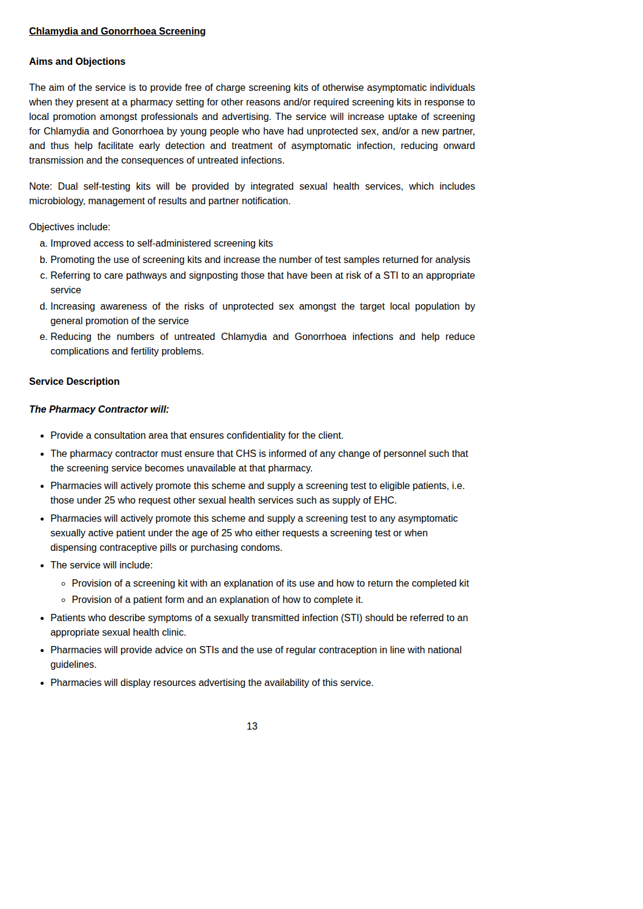Chlamydia and Gonorrhoea Screening
Aims and Objections
The aim of the service is to provide free of charge screening kits of otherwise asymptomatic individuals when they present at a pharmacy setting for other reasons and/or required screening kits in response to local promotion amongst professionals and advertising. The service will increase uptake of screening for Chlamydia and Gonorrhoea by young people who have had unprotected sex, and/or a new partner, and thus help facilitate early detection and treatment of asymptomatic infection, reducing onward transmission and the consequences of untreated infections.
Note: Dual self-testing kits will be provided by integrated sexual health services, which includes microbiology, management of results and partner notification.
Objectives include:
Improved access to self-administered screening kits
Promoting the use of screening kits and increase the number of test samples returned for analysis
Referring to care pathways and signposting those that have been at risk of a STI to an appropriate service
Increasing awareness of the risks of unprotected sex amongst the target local population by general promotion of the service
Reducing the numbers of untreated Chlamydia and Gonorrhoea infections and help reduce complications and fertility problems.
Service Description
The Pharmacy Contractor will:
Provide a consultation area that ensures confidentiality for the client.
The pharmacy contractor must ensure that CHS is informed of any change of personnel such that the screening service becomes unavailable at that pharmacy.
Pharmacies will actively promote this scheme and supply a screening test to eligible patients, i.e. those under 25 who request other sexual health services such as supply of EHC.
Pharmacies will actively promote this scheme and supply a screening test to any asymptomatic sexually active patient under the age of 25 who either requests a screening test or when dispensing contraceptive pills or purchasing condoms.
The service will include:
Provision of a screening kit with an explanation of its use and how to return the completed kit
Provision of a patient form and an explanation of how to complete it.
Patients who describe symptoms of a sexually transmitted infection (STI) should be referred to an appropriate sexual health clinic.
Pharmacies will provide advice on STIs and the use of regular contraception in line with national guidelines.
Pharmacies will display resources advertising the availability of this service.
13